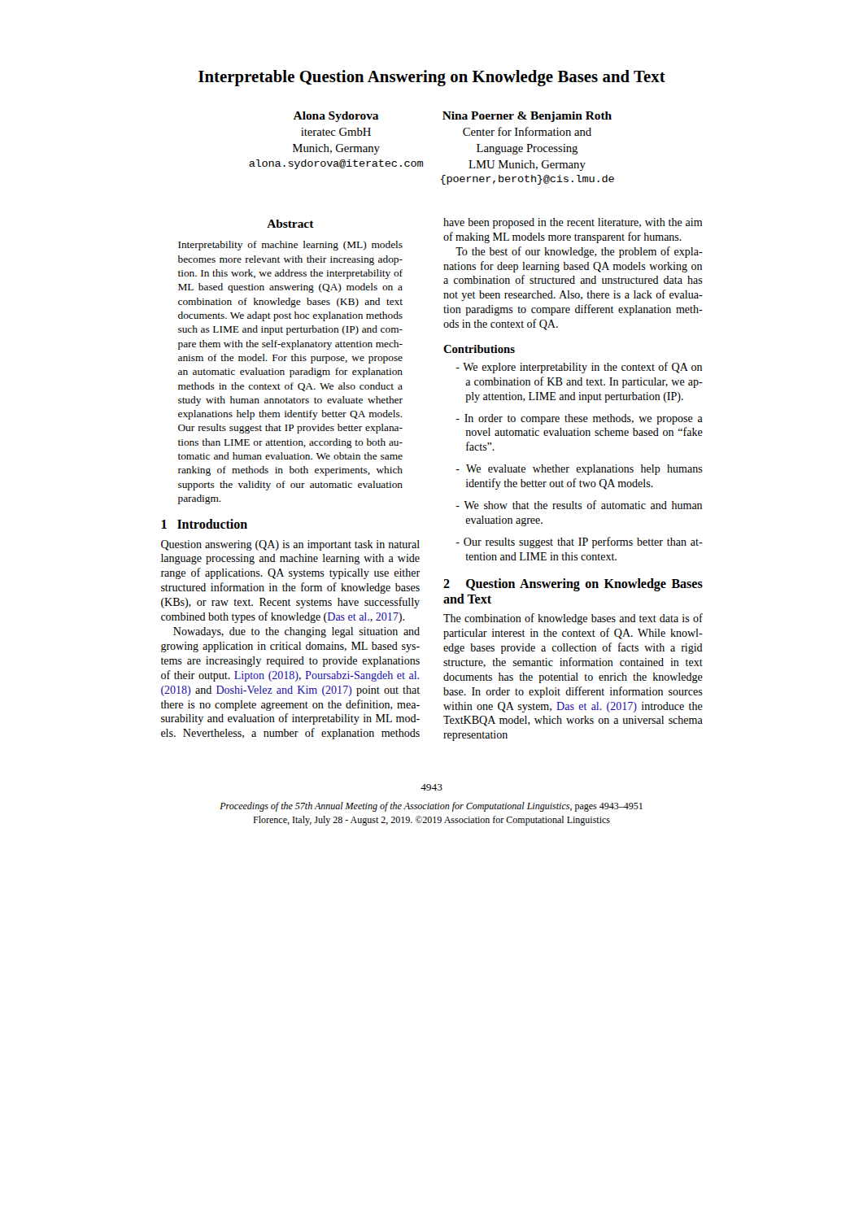Interpretable Question Answering on Knowledge Bases and Text
Alona Sydorova
iteratec GmbH
Munich, Germany
alona.sydorova@iteratec.com
Nina Poerner & Benjamin Roth
Center for Information and
Language Processing
LMU Munich, Germany
{poerner,beroth}@cis.lmu.de
Abstract
Interpretability of machine learning (ML) models becomes more relevant with their increasing adoption. In this work, we address the interpretability of ML based question answering (QA) models on a combination of knowledge bases (KB) and text documents. We adapt post hoc explanation methods such as LIME and input perturbation (IP) and compare them with the self-explanatory attention mechanism of the model. For this purpose, we propose an automatic evaluation paradigm for explanation methods in the context of QA. We also conduct a study with human annotators to evaluate whether explanations help them identify better QA models. Our results suggest that IP provides better explanations than LIME or attention, according to both automatic and human evaluation. We obtain the same ranking of methods in both experiments, which supports the validity of our automatic evaluation paradigm.
1 Introduction
Question answering (QA) is an important task in natural language processing and machine learning with a wide range of applications. QA systems typically use either structured information in the form of knowledge bases (KBs), or raw text. Recent systems have successfully combined both types of knowledge (Das et al., 2017).
Nowadays, due to the changing legal situation and growing application in critical domains, ML based systems are increasingly required to provide explanations of their output. Lipton (2018), Poursabzi-Sangdeh et al. (2018) and Doshi-Velez and Kim (2017) point out that there is no complete agreement on the definition, measurability and evaluation of interpretability in ML models. Nevertheless, a number of explanation methods have been proposed in the recent literature, with the aim of making ML models more transparent for humans.
To the best of our knowledge, the problem of explanations for deep learning based QA models working on a combination of structured and unstructured data has not yet been researched. Also, there is a lack of evaluation paradigms to compare different explanation methods in the context of QA.
Contributions
We explore interpretability in the context of QA on a combination of KB and text. In particular, we apply attention, LIME and input perturbation (IP).
In order to compare these methods, we propose a novel automatic evaluation scheme based on “fake facts”.
We evaluate whether explanations help humans identify the better out of two QA models.
We show that the results of automatic and human evaluation agree.
Our results suggest that IP performs better than attention and LIME in this context.
2 Question Answering on Knowledge Bases and Text
The combination of knowledge bases and text data is of particular interest in the context of QA. While knowledge bases provide a collection of facts with a rigid structure, the semantic information contained in text documents has the potential to enrich the knowledge base. In order to exploit different information sources within one QA system, Das et al. (2017) introduce the TextKBQA model, which works on a universal schema representation
4943
Proceedings of the 57th Annual Meeting of the Association for Computational Linguistics, pages 4943–4951
Florence, Italy, July 28 - August 2, 2019. ©2019 Association for Computational Linguistics